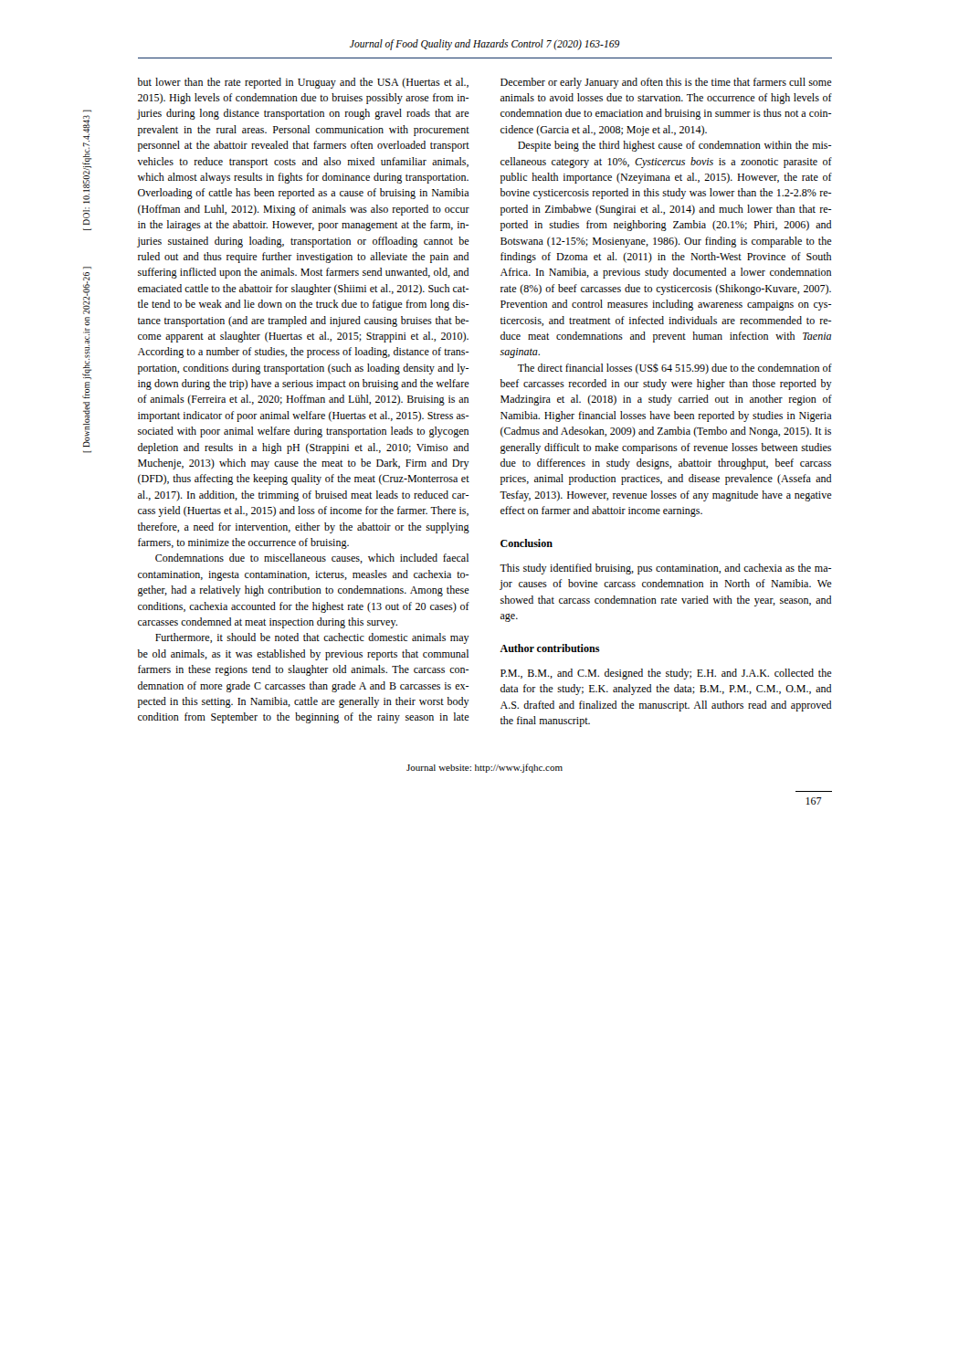[ Downloaded from jfqhc.ssu.ac.ir on 2022-06-26 ] [ DOI: 10.18502/jfqhc.7.4.4843 ]
Journal of Food Quality and Hazards Control 7 (2020) 163-169
but lower than the rate reported in Uruguay and the USA (Huertas et al., 2015). High levels of condemnation due to bruises possibly arose from injuries during long distance transportation on rough gravel roads that are prevalent in the rural areas. Personal communication with procurement personnel at the abattoir revealed that farmers often overloaded transport vehicles to reduce transport costs and also mixed unfamiliar animals, which almost always results in fights for dominance during transportation. Overloading of cattle has been reported as a cause of bruising in Namibia (Hoffman and Luhl, 2012). Mixing of animals was also reported to occur in the lairages at the abattoir. However, poor management at the farm, injuries sustained during loading, transportation or offloading cannot be ruled out and thus require further investigation to alleviate the pain and suffering inflicted upon the animals. Most farmers send unwanted, old, and emaciated cattle to the abattoir for slaughter (Shiimi et al., 2012). Such cattle tend to be weak and lie down on the truck due to fatigue from long distance transportation (and are trampled and injured causing bruises that become apparent at slaughter (Huertas et al., 2015; Strappini et al., 2010). According to a number of studies, the process of loading, distance of transportation, conditions during transportation (such as loading density and lying down during the trip) have a serious impact on bruising and the welfare of animals (Ferreira et al., 2020; Hoffman and Lühl, 2012). Bruising is an important indicator of poor animal welfare (Huertas et al., 2015). Stress associated with poor animal welfare during transportation leads to glycogen depletion and results in a high pH (Strappini et al., 2010; Vimiso and Muchenje, 2013) which may cause the meat to be Dark, Firm and Dry (DFD), thus affecting the keeping quality of the meat (Cruz-Monterrosa et al., 2017). In addition, the trimming of bruised meat leads to reduced carcass yield (Huertas et al., 2015) and loss of income for the farmer. There is, therefore, a need for intervention, either by the abattoir or the supplying farmers, to minimize the occurrence of bruising.
Condemnations due to miscellaneous causes, which included faecal contamination, ingesta contamination, icterus, measles and cachexia together, had a relatively high contribution to condemnations. Among these conditions, cachexia accounted for the highest rate (13 out of 20 cases) of carcasses condemned at meat inspection during this survey.
Furthermore, it should be noted that cachectic domestic animals may be old animals, as it was established by previous reports that communal farmers in these regions tend to slaughter old animals. The carcass condemnation of more grade C carcasses than grade A and B carcasses is expected in this setting. In Namibia, cattle are generally in their worst body condition from September to the beginning of the rainy season in late December or early January and often this is the time that farmers cull some animals to avoid losses due to starvation. The occurrence of high levels of condemnation due to emaciation and bruising in summer is thus not a coincidence (Garcia et al., 2008; Moje et al., 2014).
Despite being the third highest cause of condemnation within the miscellaneous category at 10%, Cysticercus bovis is a zoonotic parasite of public health importance (Nzeyimana et al., 2015). However, the rate of bovine cysticercosis reported in this study was lower than the 1.2-2.8% reported in Zimbabwe (Sungirai et al., 2014) and much lower than that reported in studies from neighboring Zambia (20.1%; Phiri, 2006) and Botswana (12-15%; Mosienyane, 1986). Our finding is comparable to the findings of Dzoma et al. (2011) in the North-West Province of South Africa. In Namibia, a previous study documented a lower condemnation rate (8%) of beef carcasses due to cysticercosis (Shikongo-Kuvare, 2007). Prevention and control measures including awareness campaigns on cysticercosis, and treatment of infected individuals are recommended to reduce meat condemnations and prevent human infection with Taenia saginata.
The direct financial losses (US$ 64 515.99) due to the condemnation of beef carcasses recorded in our study were higher than those reported by Madzingira et al. (2018) in a study carried out in another region of Namibia. Higher financial losses have been reported by studies in Nigeria (Cadmus and Adesokan, 2009) and Zambia (Tembo and Nonga, 2015). It is generally difficult to make comparisons of revenue losses between studies due to differences in study designs, abattoir throughput, beef carcass prices, animal production practices, and disease prevalence (Assefa and Tesfay, 2013). However, revenue losses of any magnitude have a negative effect on farmer and abattoir income earnings.
Conclusion
This study identified bruising, pus contamination, and cachexia as the major causes of bovine carcass condemnation in North of Namibia. We showed that carcass condemnation rate varied with the year, season, and age.
Author contributions
P.M., B.M., and C.M. designed the study; E.H. and J.A.K. collected the data for the study; E.K. analyzed the data; B.M., P.M., C.M., O.M., and A.S. drafted and finalized the manuscript. All authors read and approved the final manuscript.
Journal website: http://www.jfqhc.com
167